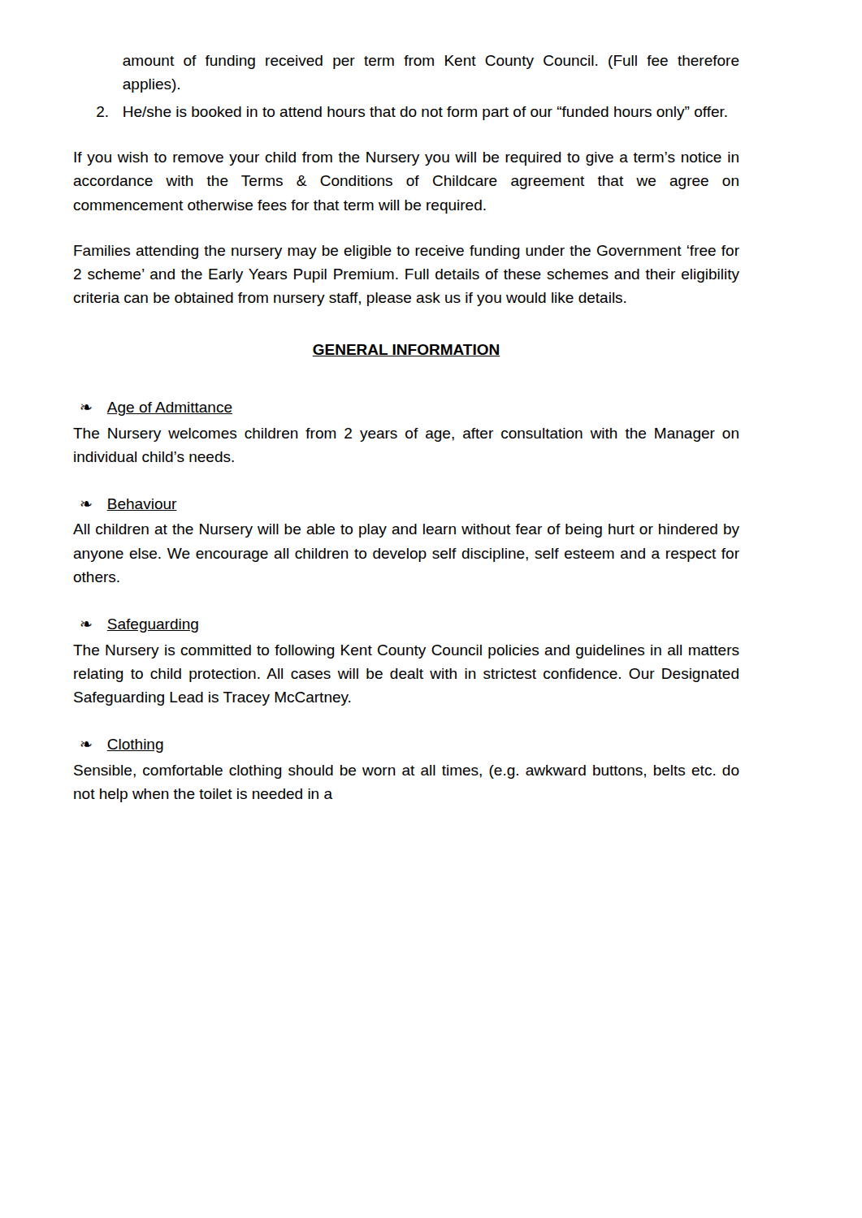amount of funding received per term from Kent County Council. (Full fee therefore applies).
He/she is booked in to attend hours that do not form part of our “funded hours only” offer.
If you wish to remove your child from the Nursery you will be required to give a term’s notice in accordance with the Terms & Conditions of Childcare agreement that we agree on commencement otherwise fees for that term will be required.
Families attending the nursery may be eligible to receive funding under the Government ‘free for 2 scheme’ and the Early Years Pupil Premium. Full details of these schemes and their eligibility criteria can be obtained from nursery staff, please ask us if you would like details.
GENERAL INFORMATION
❧Age of Admittance
The Nursery welcomes children from 2 years of age, after consultation with the Manager on individual child’s needs.
❧Behaviour
All children at the Nursery will be able to play and learn without fear of being hurt or hindered by anyone else. We encourage all children to develop self discipline, self esteem and a respect for others.
❧Safeguarding
The Nursery is committed to following Kent County Council policies and guidelines in all matters relating to child protection. All cases will be dealt with in strictest confidence. Our Designated Safeguarding Lead is Tracey McCartney.
❧Clothing
Sensible, comfortable clothing should be worn at all times, (e.g. awkward buttons, belts etc. do not help when the toilet is needed in a